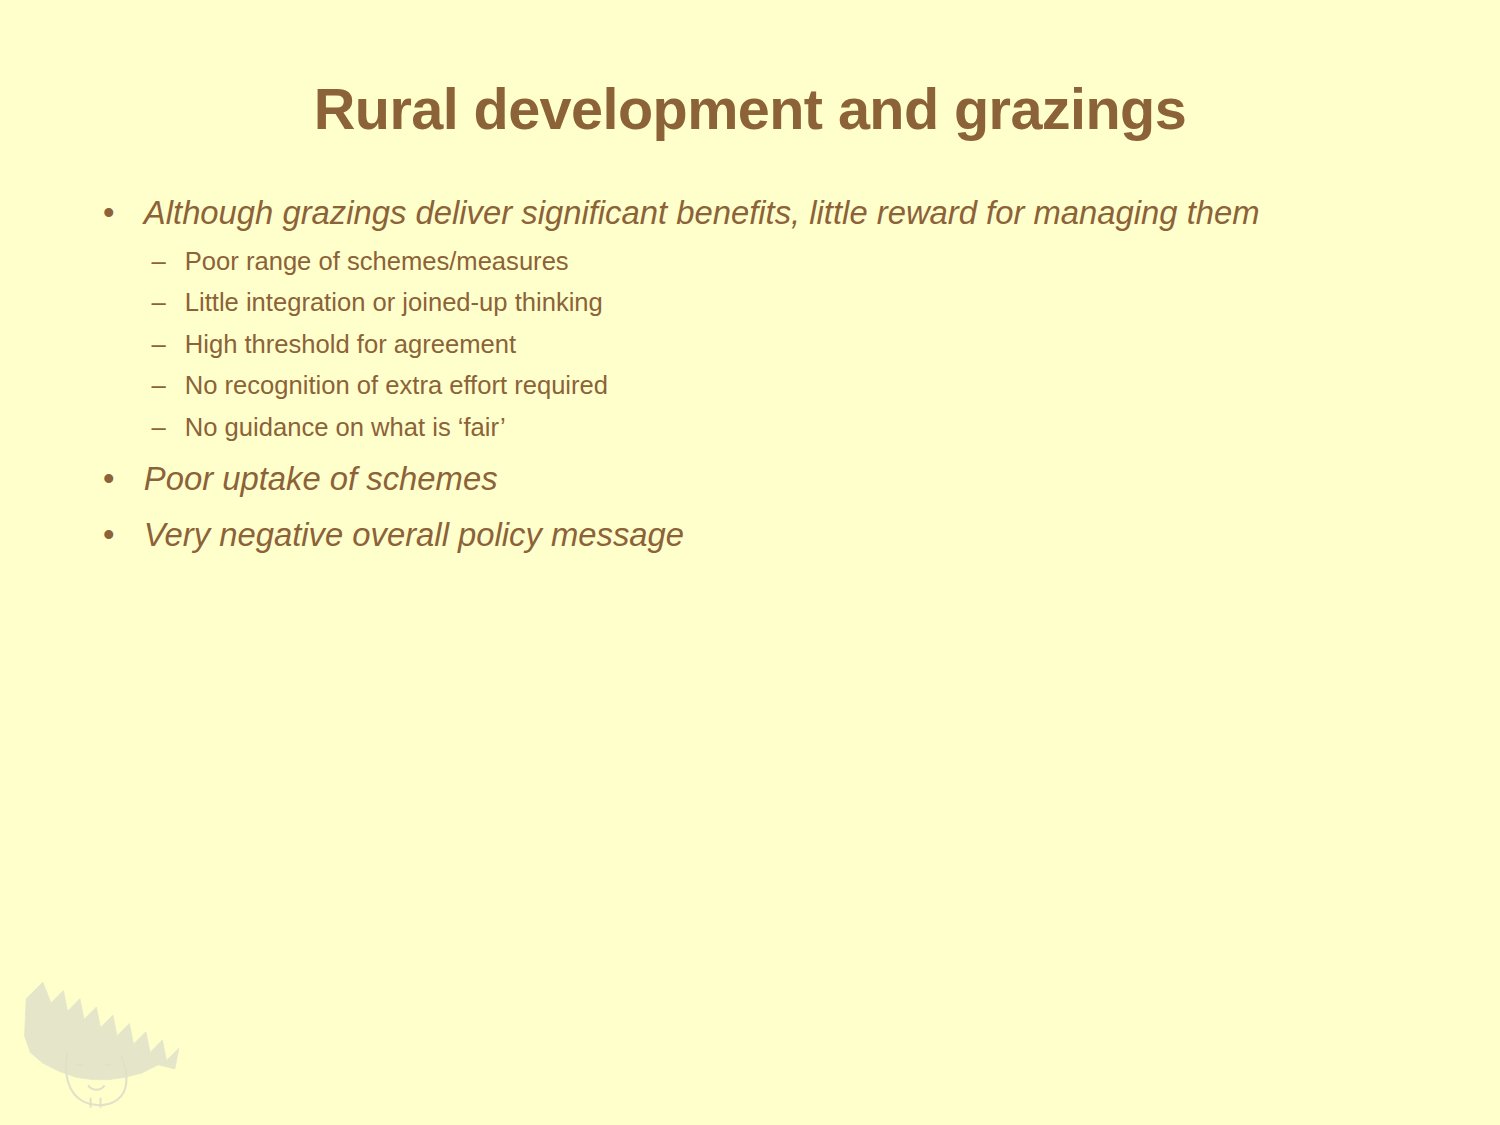Rural development and grazings
Although grazings deliver significant benefits, little reward for managing them
Poor range of schemes/measures
Little integration or joined-up thinking
High threshold for agreement
No recognition of extra effort required
No guidance on what is ‘fair’
Poor uptake of schemes
Very negative overall policy message